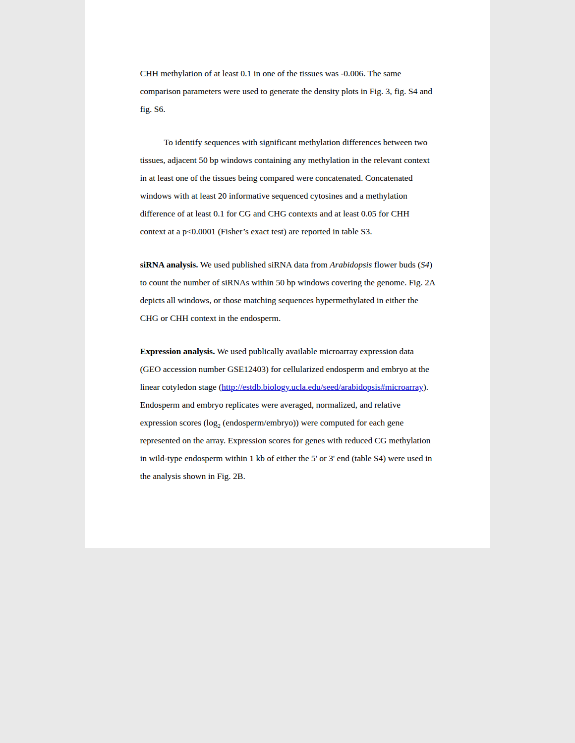CHH methylation of at least 0.1 in one of the tissues was -0.006. The same comparison parameters were used to generate the density plots in Fig. 3, fig. S4 and fig. S6.
To identify sequences with significant methylation differences between two tissues, adjacent 50 bp windows containing any methylation in the relevant context in at least one of the tissues being compared were concatenated. Concatenated windows with at least 20 informative sequenced cytosines and a methylation difference of at least 0.1 for CG and CHG contexts and at least 0.05 for CHH context at a p<0.0001 (Fisher’s exact test) are reported in table S3.
siRNA analysis. We used published siRNA data from Arabidopsis flower buds (S4) to count the number of siRNAs within 50 bp windows covering the genome. Fig. 2A depicts all windows, or those matching sequences hypermethylated in either the CHG or CHH context in the endosperm.
Expression analysis. We used publically available microarray expression data (GEO accession number GSE12403) for cellularized endosperm and embryo at the linear cotyledon stage (http://estdb.biology.ucla.edu/seed/arabidopsis#microarray). Endosperm and embryo replicates were averaged, normalized, and relative expression scores (log2 (endosperm/embryo)) were computed for each gene represented on the array. Expression scores for genes with reduced CG methylation in wild-type endosperm within 1 kb of either the 5' or 3' end (table S4) were used in the analysis shown in Fig. 2B.